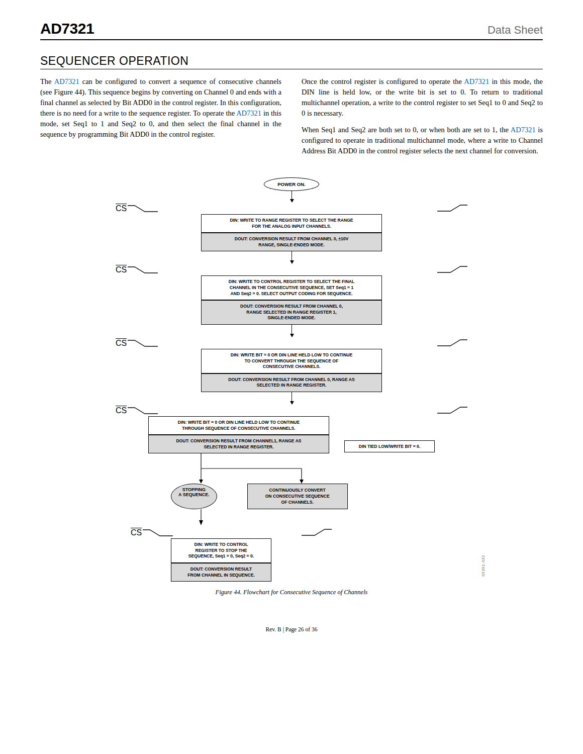AD7321
Data Sheet
SEQUENCER OPERATION
The AD7321 can be configured to convert a sequence of consecutive channels (see Figure 44). This sequence begins by converting on Channel 0 and ends with a final channel as selected by Bit ADD0 in the control register. In this configuration, there is no need for a write to the sequence register. To operate the AD7321 in this mode, set Seq1 to 1 and Seq2 to 0, and then select the final channel in the sequence by programming Bit ADD0 in the control register.
Once the control register is configured to operate the AD7321 in this mode, the DIN line is held low, or the write bit is set to 0. To return to traditional multichannel operation, a write to the control register to set Seq1 to 0 and Seq2 to 0 is necessary.
When Seq1 and Seq2 are both set to 0, or when both are set to 1, the AD7321 is configured to operate in traditional multichannel mode, where a write to Channel Address Bit ADD0 in the control register selects the next channel for conversion.
POWER ON.
CS
DIN: WRITE TO RANGE REGISTER TO SELECT THE RANGE
FOR THE ANALOG INPUT CHANNELS.
DOUT: CONVERSION RESULT FROM CHANNEL 0, ±10V
RANGE, SINGLE-ENDED MODE.
CS
DIN: WRITE TO CONTROL REGISTER TO SELECT THE FINAL
CHANNEL IN THE CONSECUTIVE SEQUENCE, SET Seq1 = 1
AND Seq2 = 0. SELECT OUTPUT CODING FOR SEQUENCE.
DOUT: CONVERSION RESULT FROM CHANNEL 0,
RANGE SELECTED IN RANGE REGISTER 1,
SINGLE-ENDED MODE.
CS
DIN: WRITE BIT = 0 OR DIN LINE HELD LOW TO CONTINUE
TO CONVERT THROUGH THE SEQUENCE OF
CONSECUTIVE CHANNELS.
DOUT: CONVERSION RESULT FROM CHANNEL 0, RANGE AS
SELECTED IN RANGE REGISTER.
CS
DIN: WRITE BIT = 0 OR DIN LINE HELD LOW TO CONTINUE
THROUGH SEQUENCE OF CONSECUTIVE CHANNELS.
DOUT: CONVERSION RESULT FROM CHANNEL1, RANGE AS
SELECTED IN RANGE REGISTER.
DIN TIED LOW/WRITE BIT = 0.
STOPPING
A SEQUENCE.
CONTINUOUSLY CONVERT
ON CONSECUTIVE SEQUENCE
OF CHANNELS.
CS
DIN: WRITE TO CONTROL
REGISTER TO STOP THE
SEQUENCE, Seq1 = 0, Seq2 = 0.
DOUT: CONVERSION RESULT
FROM CHANNEL IN SEQUENCE.
05391-032
Figure 44. Flowchart for Consecutive Sequence of Channels
Rev. B | Page 26 of 36